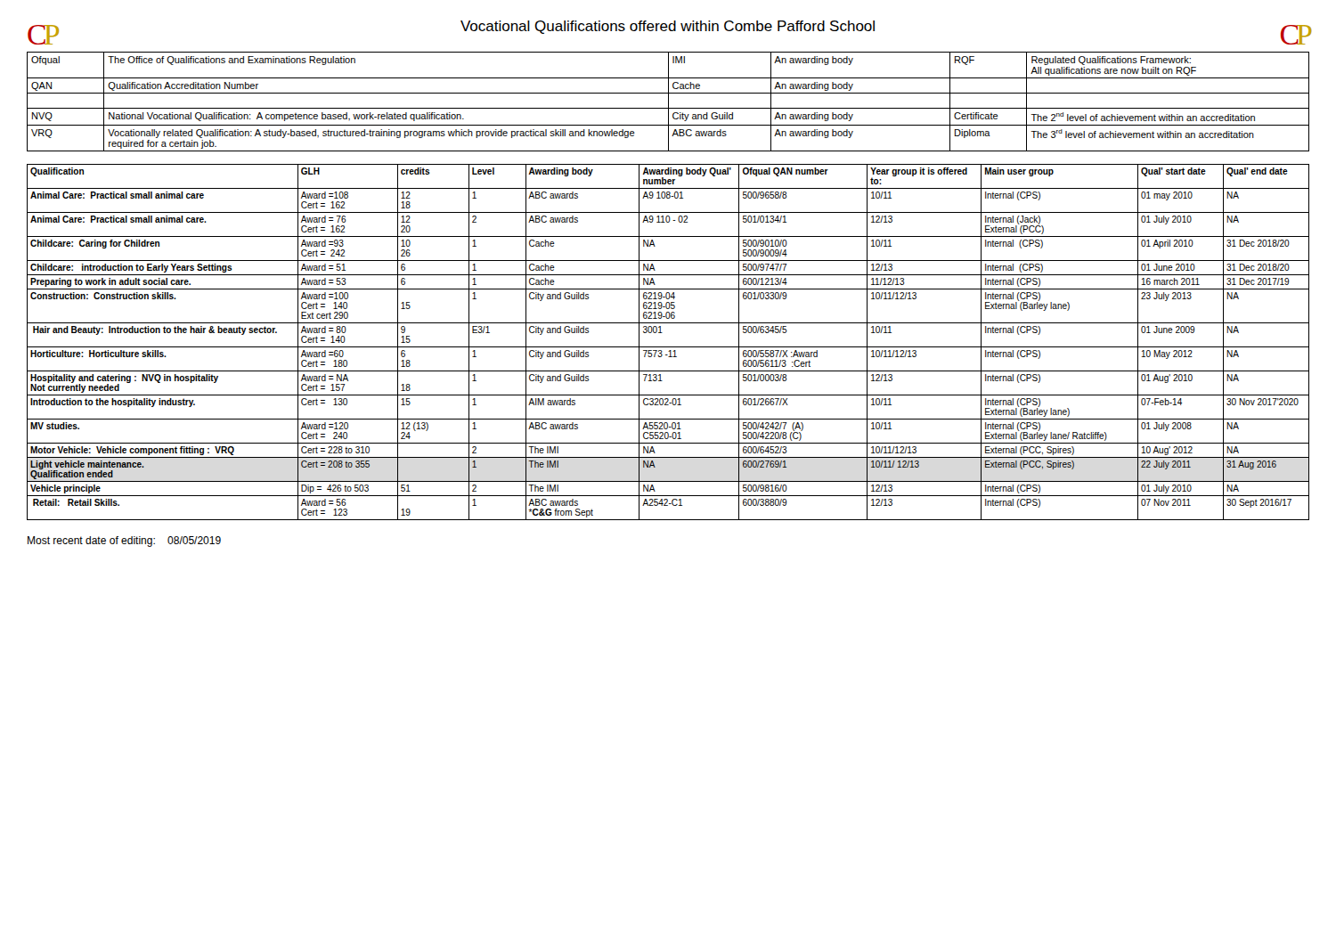CP
CP
Vocational Qualifications offered within Combe Pafford School
| Ofqual | The Office of Qualifications and Examinations Regulation | IMI | An awarding body | RQF | Regulated Qualifications Framework: All qualifications are now built on RQF |
| QAN | Qualification Accreditation Number | Cache | An awarding body | | |
| NVQ | National Vocational Qualification: A competence based, work-related qualification. | City and Guild | An awarding body | Certificate | The 2 nd level of achievement within an accreditation |
| VRQ | Vocationally related Qualification: A study-based, structured-training programs which provide practical skill and knowledge required for a certain job. | ABC awards | An awarding body | Diploma | The 3 rd level of achievement within an accreditation |
| Qualification | GLH | credits | Level | Awarding body | Awarding body Qual' number | Ofqual QAN number | Year group it is offered to: | Main user group | Qual' start date | Qual' end date |
| --- | --- | --- | --- | --- | --- | --- | --- | --- | --- | --- |
| Animal Care: Practical small animal care | Award =108 Cert = 162 | 12 18 | 1 | ABC awards | A9 108-01 | 500/9658/8 | 10/11 | Internal (CPS) | 01 may 2010 | NA |
| Animal Care: Practical small animal care. | Award = 76 Cert = 162 | 12 20 | 2 | ABC awards | A9 110 - 02 | 501/0134/1 | 12/13 | Internal (Jack) External (PCC) | 01 July 2010 | NA |
| Childcare: Caring for Children | Award =93 Cert = 242 | 10 26 | 1 | Cache | NA | 500/9010/0 500/9009/4 | 10/11 | Internal (CPS) | 01 April 2010 | 31 Dec 2018/20 |
| Childcare: introduction to Early Years Settings | Award = 51 | 6 | 1 | Cache | NA | 500/9747/7 | 12/13 | Internal (CPS) | 01 June 2010 | 31 Dec 2018/20 |
| Preparing to work in adult social care. | Award = 53 | 6 | 1 | Cache | NA | 600/1213/4 | 11/12/13 | Internal (CPS) | 16 march 2011 | 31 Dec 2017/19 |
| Construction: Construction skills. | Award =100 Cert = 140 Ext cert 290 | 15 | 1 | City and Guilds | 6219-04 6219-05 6219-06 | 601/0330/9 | 10/11/12/13 | Internal (CPS) External (Barley lane) | 23 July 2013 | NA |
| Hair and Beauty: Introduction to the hair & beauty sector. | Award = 80 Cert = 140 | 9 15 | E3/1 | City and Guilds | 3001 | 500/6345/5 | 10/11 | Internal (CPS) | 01 June 2009 | NA |
| Horticulture: Horticulture skills. | Award =60 Cert = 180 | 6 18 | 1 | City and Guilds | 7573 -11 | 600/5587/X :Award 600/5611/3 :Cert | 10/11/12/13 | Internal (CPS) | 10 May 2012 | NA |
| Hospitality and catering : NVQ in hospitality Not currently needed | Award = NA Cert = 157 | 18 | 1 | City and Guilds | 7131 | 501/0003/8 | 12/13 | Internal (CPS) | 01 Aug' 2010 | NA |
| Introduction to the hospitality industry. | Cert = 130 | 15 | 1 | AIM awards | C3202-01 | 601/2667/X | 10/11 | Internal (CPS) External (Barley lane) | 07-Feb-14 | 30 Nov 2017'2020 |
| MV studies. | Award =120 Cert = 240 | 12 (13) 24 | 1 | ABC awards | A5520-01 C5520-01 | 500/4242/7 (A) 500/4220/8 (C) | 10/11 | Internal (CPS) External (Barley lane/ Ratcliffe) | 01 July 2008 | NA |
| Motor Vehicle: Vehicle component fitting : VRQ | Cert = 228 to 310 | | 2 | The IMI | NA | 600/6452/3 | 10/11/12/13 | External (PCC, Spires) | 10 Aug' 2012 | NA |
| Light vehicle maintenance. Qualification ended | Cert = 208 to 355 | | 1 | The IMI | NA | 600/2769/1 | 10/11/ 12/13 | External (PCC, Spires) | 22 July 2011 | 31 Aug 2016 |
| Vehicle principle | Dip = 426 to 503 | 51 | 2 | The IMI | NA | 500/9816/0 | 12/13 | Internal (CPS) | 01 July 2010 | NA |
| Retail: Retail Skills. | Award = 56 Cert = 123 | 19 | 1 | ABC awards * C&G from Sept | A2542-C1 | 600/3880/9 | 12/13 | Internal (CPS) | 07 Nov 2011 | 30 Sept 2016/17 |
Most recent date of editing: 08/05/2019